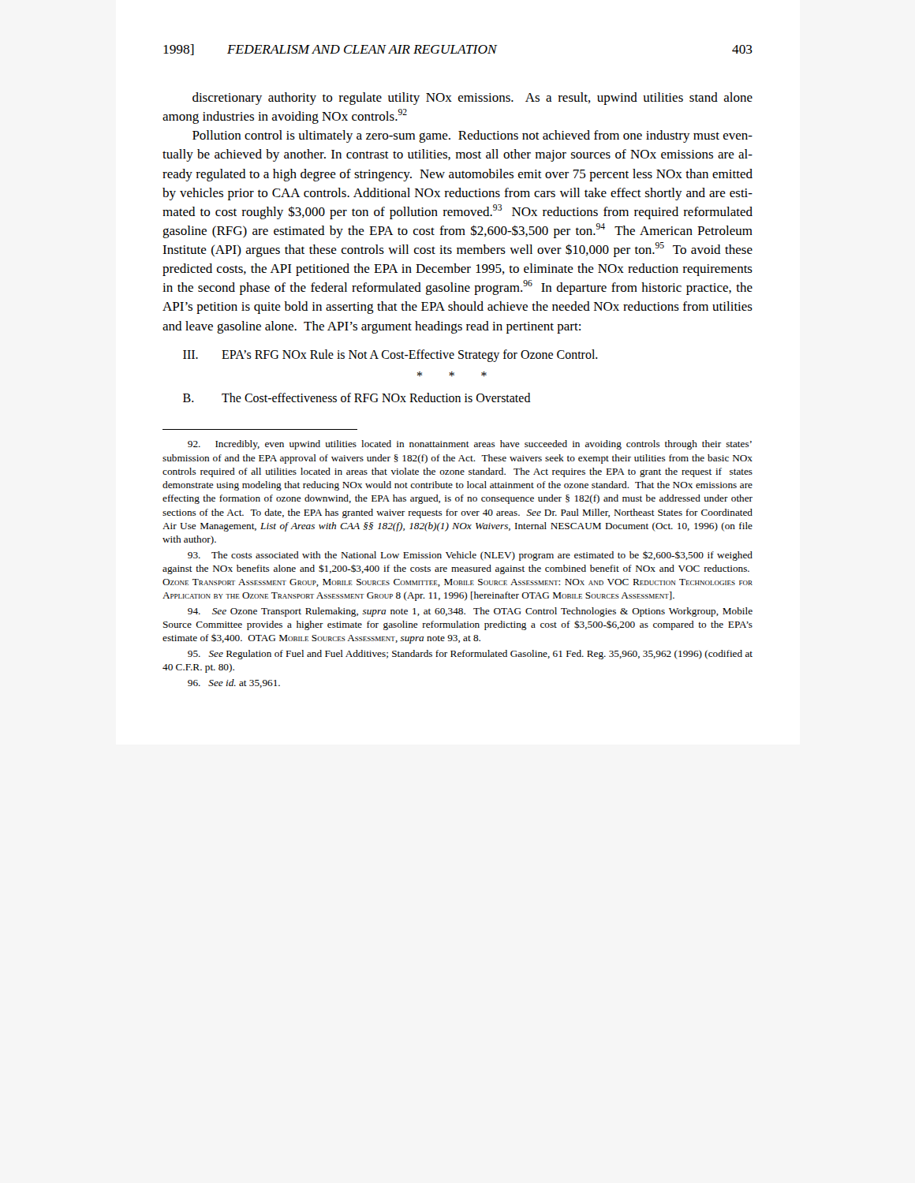1998] FEDERALISM AND CLEAN AIR REGULATION 403
discretionary authority to regulate utility NOx emissions. As a result, upwind utilities stand alone among industries in avoiding NOx controls.92
Pollution control is ultimately a zero-sum game. Reductions not achieved from one industry must eventually be achieved by another. In contrast to utilities, most all other major sources of NOx emissions are already regulated to a high degree of stringency. New automobiles emit over 75 percent less NOx than emitted by vehicles prior to CAA controls. Additional NOx reductions from cars will take effect shortly and are estimated to cost roughly $3,000 per ton of pollution removed.93 NOx reductions from required reformulated gasoline (RFG) are estimated by the EPA to cost from $2,600-$3,500 per ton.94 The American Petroleum Institute (API) argues that these controls will cost its members well over $10,000 per ton.95 To avoid these predicted costs, the API petitioned the EPA in December 1995, to eliminate the NOx reduction requirements in the second phase of the federal reformulated gasoline program.96 In departure from historic practice, the API’s petition is quite bold in asserting that the EPA should achieve the needed NOx reductions from utilities and leave gasoline alone. The API’s argument headings read in pertinent part:
III. EPA’s RFG NOx Rule is Not A Cost-Effective Strategy for Ozone Control.
* * *
B. The Cost-effectiveness of RFG NOx Reduction is Overstated
92. Incredibly, even upwind utilities located in nonattainment areas have succeeded in avoiding controls through their states’ submission of and the EPA approval of waivers under § 182(f) of the Act. These waivers seek to exempt their utilities from the basic NOx controls required of all utilities located in areas that violate the ozone standard. The Act requires the EPA to grant the request if states demonstrate using modeling that reducing NOx would not contribute to local attainment of the ozone standard. That the NOx emissions are effecting the formation of ozone downwind, the EPA has argued, is of no consequence under § 182(f) and must be addressed under other sections of the Act. To date, the EPA has granted waiver requests for over 40 areas. See Dr. Paul Miller, Northeast States for Coordinated Air Use Management, List of Areas with CAA §§ 182(f), 182(b)(1) NOx Waivers, Internal NESCAUM Document (Oct. 10, 1996) (on file with author).
93. The costs associated with the National Low Emission Vehicle (NLEV) program are estimated to be $2,600-$3,500 if weighed against the NOx benefits alone and $1,200-$3,400 if the costs are measured against the combined benefit of NOx and VOC reductions. Ozone Transport Assessment Group, Mobile Sources Committee, Mobile Source Assessment: NOx and VOC Reduction Technologies for Application by the Ozone Transport Assessment Group 8 (Apr. 11, 1996) [hereinafter OTAG Mobile Sources Assessment].
94. See Ozone Transport Rulemaking, supra note 1, at 60,348. The OTAG Control Technologies & Options Workgroup, Mobile Source Committee provides a higher estimate for gasoline reformulation predicting a cost of $3,500-$6,200 as compared to the EPA’s estimate of $3,400. OTAG Mobile Sources Assessment, supra note 93, at 8.
95. See Regulation of Fuel and Fuel Additives; Standards for Reformulated Gasoline, 61 Fed. Reg. 35,960, 35,962 (1996) (codified at 40 C.F.R. pt. 80).
96. See id. at 35,961.